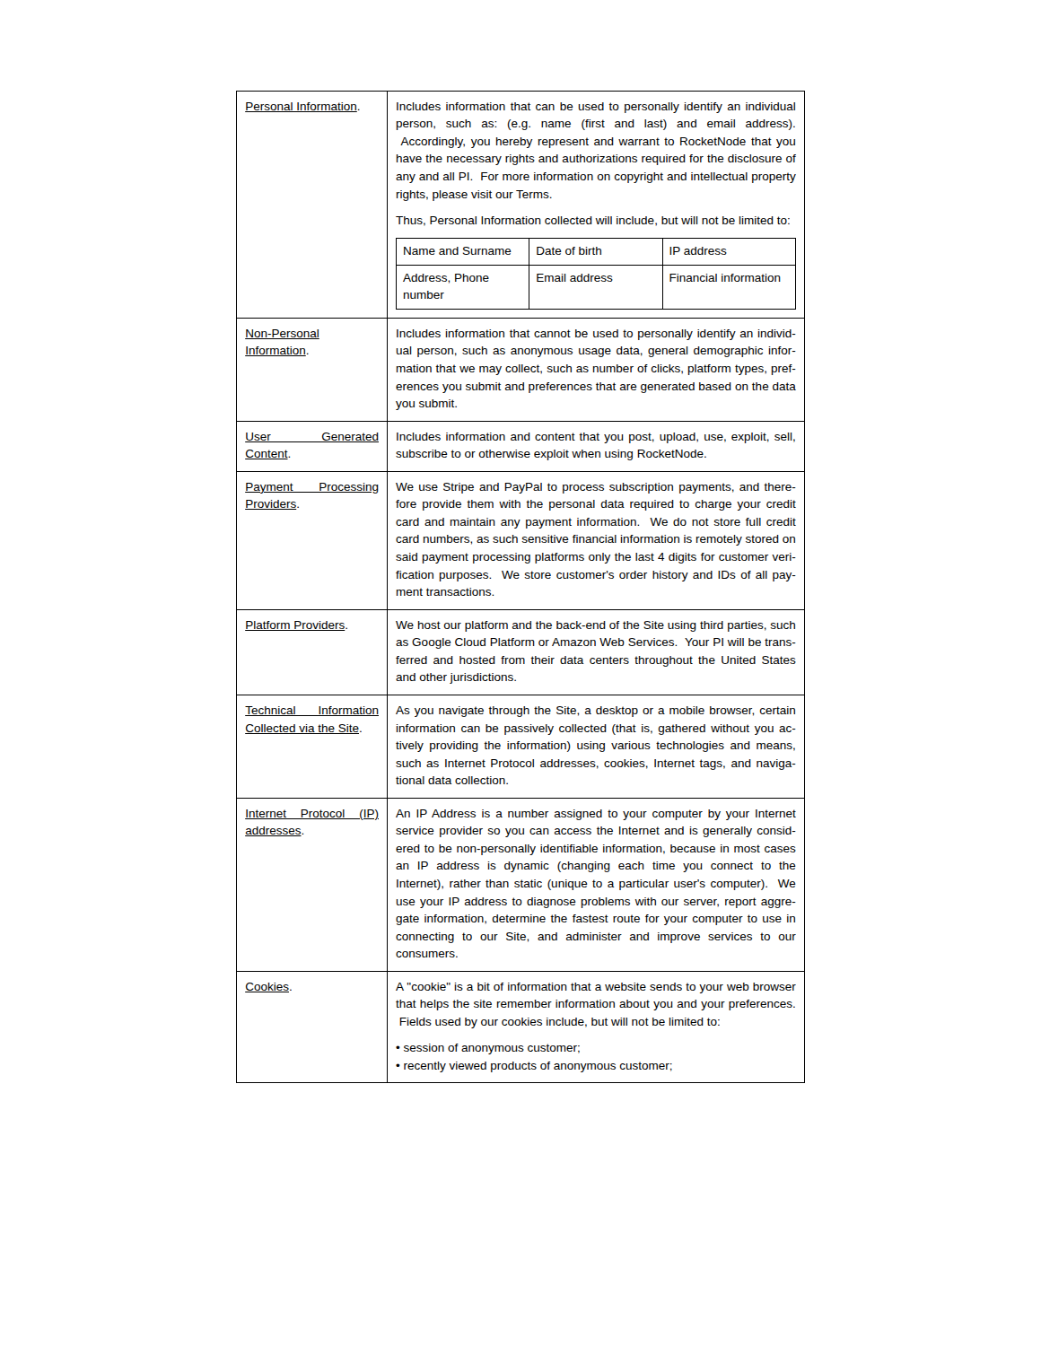| Personal Information . | Includes information that can be used to personally identify an individual person, such as: (e.g. name (first and last) and email address). Accordingly, you hereby represent and warrant to RocketNode that you have the necessary rights and authorizations required for the disclosure of any and all PI. For more information on copyright and intellectual property rights, please visit our Terms. Thus, Personal Information collected will include, but will not be limited to: / Name and Surname / Date of birth / IP address / / Address, Phone number / Email address / Financial information / |
| Non-Personal Information . | Includes information that cannot be used to personally identify an individual person, such as anonymous usage data, general demographic information that we may collect, such as number of clicks, platform types, preferences you submit and preferences that are generated based on the data you submit. |
| User Generated Content . | Includes information and content that you post, upload, use, exploit, sell, subscribe to or otherwise exploit when using RocketNode. |
| Payment Processing Providers . | We use Stripe and PayPal to process subscription payments, and therefore provide them with the personal data required to charge your credit card and maintain any payment information. We do not store full credit card numbers, as such sensitive financial information is remotely stored on said payment processing platforms only the last 4 digits for customer verification purposes. We store customer's order history and IDs of all payment transactions. |
| Platform Providers . | We host our platform and the back-end of the Site using third parties, such as Google Cloud Platform or Amazon Web Services. Your PI will be transferred and hosted from their data centers throughout the United States and other jurisdictions. |
| Technical Information Collected via the Site . | As you navigate through the Site, a desktop or a mobile browser, certain information can be passively collected (that is, gathered without you actively providing the information) using various technologies and means, such as Internet Protocol addresses, cookies, Internet tags, and navigational data collection. |
| Internet Protocol (IP) addresses . | An IP Address is a number assigned to your computer by your Internet service provider so you can access the Internet and is generally considered to be non-personally identifiable information, because in most cases an IP address is dynamic (changing each time you connect to the Internet), rather than static (unique to a particular user's computer). We use your IP address to diagnose problems with our server, report aggregate information, determine the fastest route for your computer to use in connecting to our Site, and administer and improve services to our consumers. |
| Cookies . | A "cookie" is a bit of information that a website sends to your web browser that helps the site remember information about you and your preferences. Fields used by our cookies include, but will not be limited to: • session of anonymous customer; • recently viewed products of anonymous customer; |